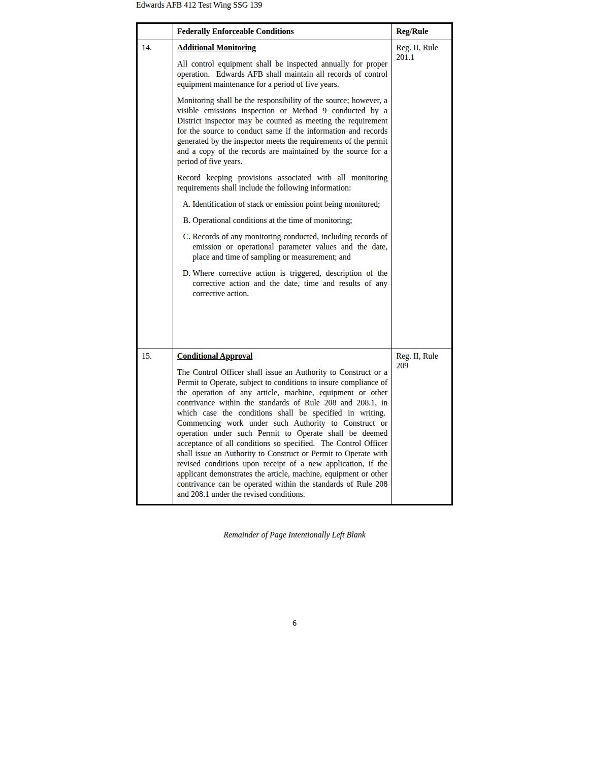Edwards AFB 412 Test Wing SSG 139
| | Federally Enforceable Conditions | Reg/Rule |
| --- | --- | --- |
| 14. | Additional Monitoring All control equipment shall be inspected annually for proper operation. Edwards AFB shall maintain all records of control equipment maintenance for a period of five years. Monitoring shall be the responsibility of the source; however, a visible emissions inspection or Method 9 conducted by a District inspector may be counted as meeting the requirement for the source to conduct same if the information and records generated by the inspector meets the requirements of the permit and a copy of the records are maintained by the source for a period of five years. Record keeping provisions associated with all monitoring requirements shall include the following information: Identification of stack or emission point being monitored; Operational conditions at the time of monitoring; Records of any monitoring conducted, including records of emission or operational parameter values and the date, place and time of sampling or measurement; and Where corrective action is triggered, description of the corrective action and the date, time and results of any corrective action. | Reg. II, Rule 201.1 |
| 15. | Conditional Approval The Control Officer shall issue an Authority to Construct or a Permit to Operate, subject to conditions to insure compliance of the operation of any article, machine, equipment or other contrivance within the standards of Rule 208 and 208.1, in which case the conditions shall be specified in writing. Commencing work under such Authority to Construct or operation under such Permit to Operate shall be deemed acceptance of all conditions so specified. The Control Officer shall issue an Authority to Construct or Permit to Operate with revised conditions upon receipt of a new application, if the applicant demonstrates the article, machine, equipment or other contrivance can be operated within the standards of Rule 208 and 208.1 under the revised conditions. | Reg. II, Rule 209 |
Remainder of Page Intentionally Left Blank
6